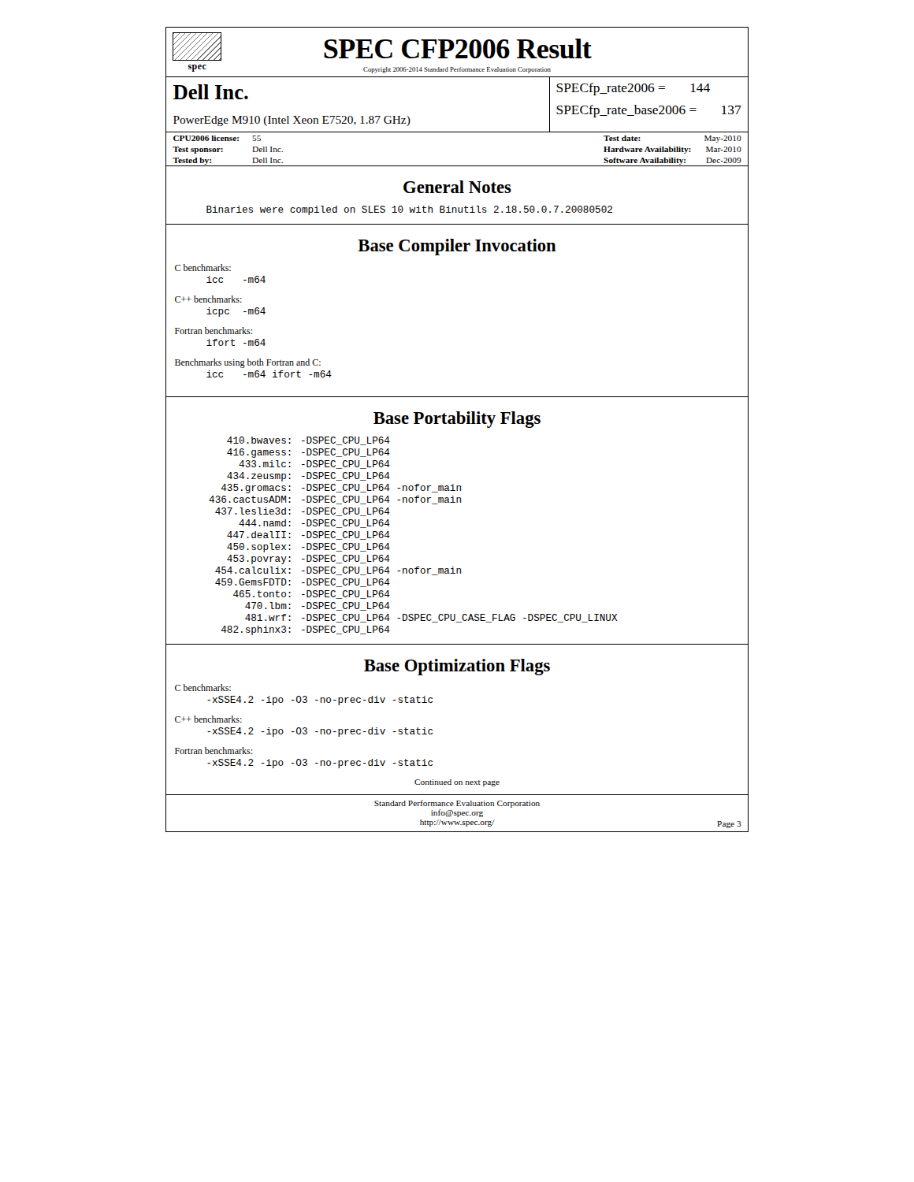spec
SPEC CFP2006 Result
Copyright 2006-2014 Standard Performance Evaluation Corporation
Dell Inc.
PowerEdge M910 (Intel Xeon E7520, 1.87 GHz)
SPECfp_rate2006 = 144
SPECfp_rate_base2006 = 137
| CPU2006 license: | 55 | Test date: | May-2010 |
| Test sponsor: | Dell Inc. | Hardware Availability: | Mar-2010 |
| Tested by: | Dell Inc. | Software Availability: | Dec-2009 |
General Notes
Binaries were compiled on SLES 10 with Binutils 2.18.50.0.7.20080502
Base Compiler Invocation
C benchmarks:
icc   -m64
C++ benchmarks:
icpc  -m64
Fortran benchmarks:
ifort -m64
Benchmarks using both Fortran and C:
icc   -m64 ifort -m64
Base Portability Flags
410.bwaves: -DSPEC_CPU_LP64
416.gamess: -DSPEC_CPU_LP64
433.milc: -DSPEC_CPU_LP64
434.zeusmp: -DSPEC_CPU_LP64
435.gromacs: -DSPEC_CPU_LP64 -nofor_main
436.cactusADM: -DSPEC_CPU_LP64 -nofor_main
437.leslie3d: -DSPEC_CPU_LP64
444.namd: -DSPEC_CPU_LP64
447.dealII: -DSPEC_CPU_LP64
450.soplex: -DSPEC_CPU_LP64
453.povray: -DSPEC_CPU_LP64
454.calculix: -DSPEC_CPU_LP64 -nofor_main
459.GemsFDTD: -DSPEC_CPU_LP64
465.tonto: -DSPEC_CPU_LP64
470.lbm: -DSPEC_CPU_LP64
481.wrf: -DSPEC_CPU_LP64 -DSPEC_CPU_CASE_FLAG -DSPEC_CPU_LINUX
482.sphinx3: -DSPEC_CPU_LP64
Base Optimization Flags
C benchmarks:
-xSSE4.2 -ipo -O3 -no-prec-div -static
C++ benchmarks:
-xSSE4.2 -ipo -O3 -no-prec-div -static
Fortran benchmarks:
-xSSE4.2 -ipo -O3 -no-prec-div -static
Continued on next page
Standard Performance Evaluation Corporation
info@spec.org
http://www.spec.org/
Page 3